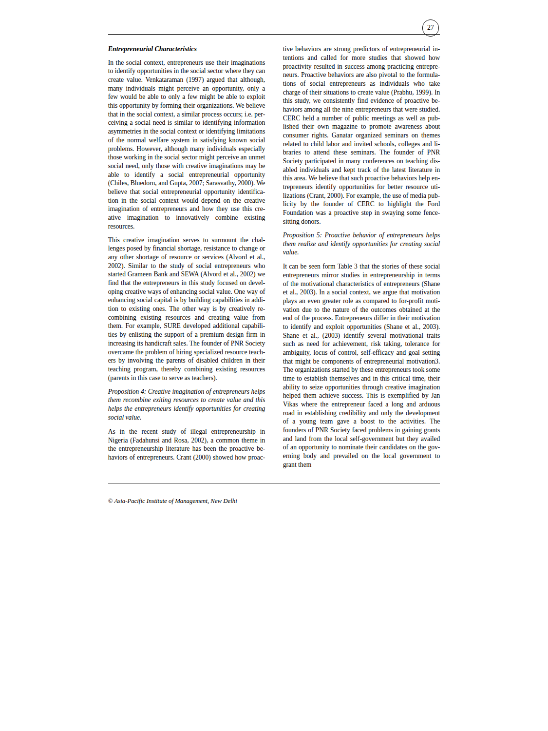27
Entrepreneurial Characteristics
In the social context, entrepreneurs use their imaginations to identify opportunities in the social sector where they can create value. Venkataraman (1997) argued that although, many individuals might perceive an opportunity, only a few would be able to only a few might be able to exploit this opportunity by forming their organizations. We believe that in the social context, a similar process occurs; i.e. perceiving a social need is similar to identifying information asymmetries in the social context or identifying limitations of the normal welfare system in satisfying known social problems. However, although many individuals especially those working in the social sector might perceive an unmet social need, only those with creative imaginations may be able to identify a social entrepreneurial opportunity (Chiles, Bluedorn, and Gupta, 2007; Sarasvathy, 2000). We believe that social entrepreneurial opportunity identification in the social context would depend on the creative imagination of entrepreneurs and how they use this creative imagination to innovatively combine existing resources.
This creative imagination serves to surmount the challenges posed by financial shortage, resistance to change or any other shortage of resource or services (Alvord et al., 2002). Similar to the study of social entrepreneurs who started Grameen Bank and SEWA (Alvord et al., 2002) we find that the entrepreneurs in this study focused on developing creative ways of enhancing social value. One way of enhancing social capital is by building capabilities in addition to existing ones. The other way is by creatively recombining existing resources and creating value from them. For example, SURE developed additional capabilities by enlisting the support of a premium design firm in increasing its handicraft sales. The founder of PNR Society overcame the problem of hiring specialized resource teachers by involving the parents of disabled children in their teaching program, thereby combining existing resources (parents in this case to serve as teachers).
Proposition 4: Creative imagination of entrepreneurs helps them recombine exiting resources to create value and this helps the entrepreneurs identify opportunities for creating social value.
As in the recent study of illegal entrepreneurship in Nigeria (Fadahunsi and Rosa, 2002), a common theme in the entrepreneurship literature has been the proactive behaviors of entrepreneurs. Crant (2000) showed how proactive behaviors are strong predictors of entrepreneurial intentions and called for more studies that showed how proactivity resulted in success among practicing entrepreneurs. Proactive behaviors are also pivotal to the formulations of social entrepreneurs as individuals who take charge of their situations to create value (Prabhu, 1999). In this study, we consistently find evidence of proactive behaviors among all the nine entrepreneurs that were studied. CERC held a number of public meetings as well as published their own magazine to promote awareness about consumer rights. Ganatar organized seminars on themes related to child labor and invited schools, colleges and libraries to attend these seminars. The founder of PNR Society participated in many conferences on teaching disabled individuals and kept track of the latest literature in this area. We believe that such proactive behaviors help entrepreneurs identify opportunities for better resource utilizations (Crant, 2000). For example, the use of media publicity by the founder of CERC to highlight the Ford Foundation was a proactive step in swaying some fence-sitting donors.
Proposition 5: Proactive behavior of entrepreneurs helps them realize and identify opportunities for creating social value.
It can be seen form Table 3 that the stories of these social entrepreneurs mirror studies in entrepreneurship in terms of the motivational characteristics of entrepreneurs (Shane et al., 2003). In a social context, we argue that motivation plays an even greater role as compared to for-profit motivation due to the nature of the outcomes obtained at the end of the process. Entrepreneurs differ in their motivation to identify and exploit opportunities (Shane et al., 2003). Shane et al., (2003) identify several motivational traits such as need for achievement, risk taking, tolerance for ambiguity, locus of control, self-efficacy and goal setting that might be components of entrepreneurial motivation3. The organizations started by these entrepreneurs took some time to establish themselves and in this critical time, their ability to seize opportunities through creative imagination helped them achieve success. This is exemplified by Jan Vikas where the entrepreneur faced a long and arduous road in establishing credibility and only the development of a young team gave a boost to the activities. The founders of PNR Society faced problems in gaining grants and land from the local self-government but they availed of an opportunity to nominate their candidates on the governing body and prevailed on the local government to grant them
© Asia-Pacific Institute of Management, New Delhi